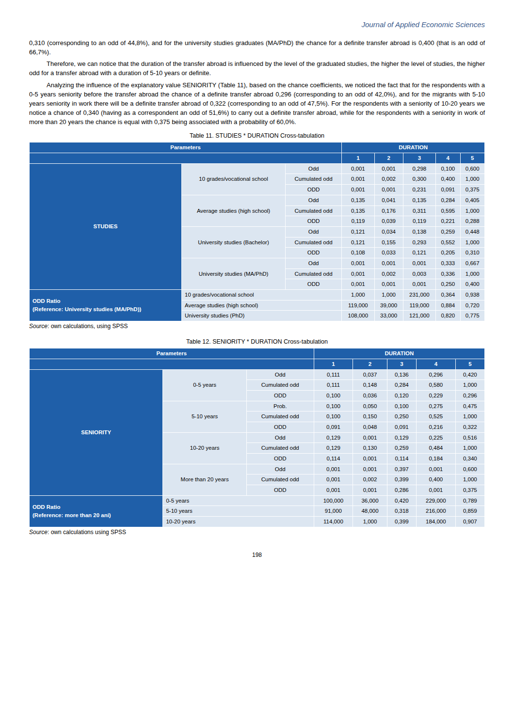Journal of Applied Economic Sciences
0,310 (corresponding to an odd of 44,8%), and for the university studies graduates (MA/PhD) the chance for a definite transfer abroad is 0,400 (that is an odd of 66,7%).
Therefore, we can notice that the duration of the transfer abroad is influenced by the level of the graduated studies, the higher the level of studies, the higher odd for a transfer abroad with a duration of 5-10 years or definite.
Analyzing the influence of the explanatory value SENIORITY (Table 11), based on the chance coefficients, we noticed the fact that for the respondents with a 0-5 years seniority before the transfer abroad the chance of a definite transfer abroad 0,296 (corresponding to an odd of 42,0%), and for the migrants with 5-10 years seniority in work there will be a definite transfer abroad of 0,322 (corresponding to an odd of 47,5%). For the respondents with a seniority of 10-20 years we notice a chance of 0,340 (having as a correspondent an odd of 51,6%) to carry out a definite transfer abroad, while for the respondents with a seniority in work of more than 20 years the chance is equal with 0,375 being associated with a probability of 60,0%.
Table 11. STUDIES * DURATION Cross-tabulation
| Parameters | DURATION |
| --- | --- |
| | 1 | 2 | 3 | 4 | 5 |
| STUDIES | 10 grades/vocational school | Odd | 0,001 | 0,001 | 0,298 | 0,100 | 0,600 |
| Cumulated odd | 0,001 | 0,002 | 0,300 | 0,400 | 1,000 |
| ODD | 0,001 | 0,001 | 0,231 | 0,091 | 0,375 |
| Average studies (high school) | Odd | 0,135 | 0,041 | 0,135 | 0,284 | 0,405 |
| Cumulated odd | 0,135 | 0,176 | 0,311 | 0,595 | 1,000 |
| ODD | 0,119 | 0,039 | 0,119 | 0,221 | 0,288 |
| University studies (Bachelor) | Odd | 0,121 | 0,034 | 0,138 | 0,259 | 0,448 |
| Cumulated odd | 0,121 | 0,155 | 0,293 | 0,552 | 1,000 |
| ODD | 0,108 | 0,033 | 0,121 | 0,205 | 0,310 |
| University studies (MA/PhD) | Odd | 0,001 | 0,001 | 0,001 | 0,333 | 0,667 |
| Cumulated odd | 0,001 | 0,002 | 0,003 | 0,336 | 1,000 |
| ODD | 0,001 | 0,001 | 0,001 | 0,250 | 0,400 |
| ODD Ratio (Reference: University studies (MA/PhD)) | 10 grades/vocational school | 1,000 | 1,000 | 231,000 | 0,364 | 0,938 |
| Average studies (high school) | 119,000 | 39,000 | 119,000 | 0,884 | 0,720 |
| University studies (PhD) | 108,000 | 33,000 | 121,000 | 0,820 | 0,775 |
Source: own calculations, using SPSS
Table 12. SENIORITY * DURATION Cross-tabulation
| Parameters | DURATION |
| --- | --- |
| | 1 | 2 | 3 | 4 | 5 |
| SENIORITY | 0-5 years | Odd | 0,111 | 0,037 | 0,136 | 0,296 | 0,420 |
| Cumulated odd | 0,111 | 0,148 | 0,284 | 0,580 | 1,000 |
| ODD | 0,100 | 0,036 | 0,120 | 0,229 | 0,296 |
| 5-10 years | Prob. | 0,100 | 0,050 | 0,100 | 0,275 | 0,475 |
| Cumulated odd | 0,100 | 0,150 | 0,250 | 0,525 | 1,000 |
| ODD | 0,091 | 0,048 | 0,091 | 0,216 | 0,322 |
| 10-20 years | Odd | 0,129 | 0,001 | 0,129 | 0,225 | 0,516 |
| Cumulated odd | 0,129 | 0,130 | 0,259 | 0,484 | 1,000 |
| ODD | 0,114 | 0,001 | 0,114 | 0,184 | 0,340 |
| More than 20 years | Odd | 0,001 | 0,001 | 0,397 | 0,001 | 0,600 |
| Cumulated odd | 0,001 | 0,002 | 0,399 | 0,400 | 1,000 |
| ODD | 0,001 | 0,001 | 0,286 | 0,001 | 0,375 |
| ODD Ratio (Reference: more than 20 ani) | 0-5 years | 100,000 | 36,000 | 0,420 | 229,000 | 0,789 |
| 5-10 years | 91,000 | 48,000 | 0,318 | 216,000 | 0,859 |
| 10-20 years | 114,000 | 1,000 | 0,399 | 184,000 | 0,907 |
Source: own calculations using SPSS
198